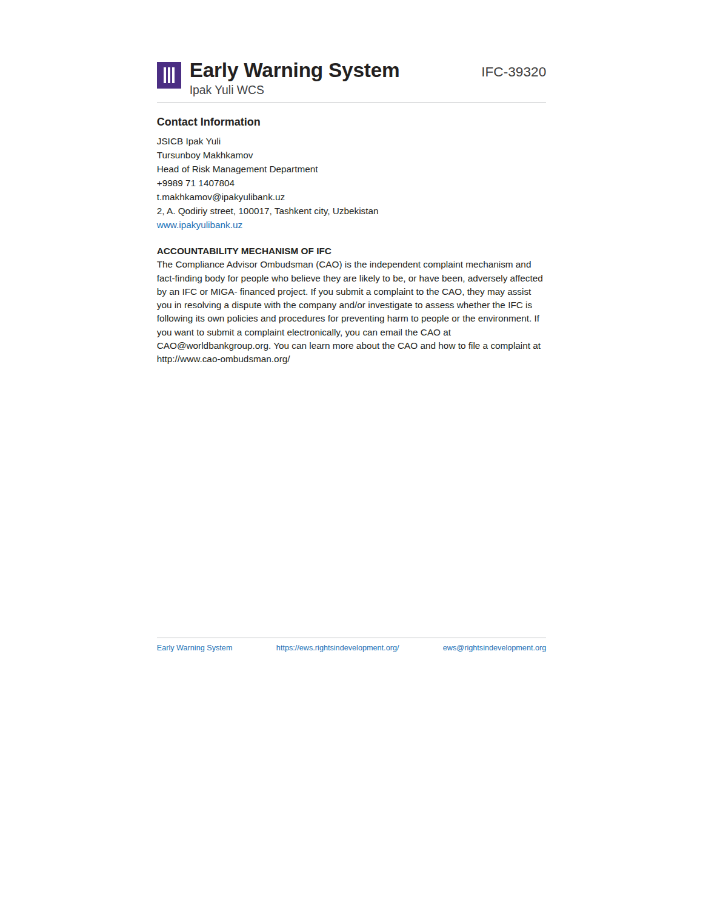Early Warning System
Ipak Yuli WCS
IFC-39320
Contact Information
JSICB Ipak Yuli
Tursunboy Makhkamov
Head of Risk Management Department
+9989 71 1407804
t.makhkamov@ipakyulibank.uz
2, A. Qodiriy street, 100017, Tashkent city, Uzbekistan
www.ipakyulibank.uz
ACCOUNTABILITY MECHANISM OF IFC
The Compliance Advisor Ombudsman (CAO) is the independent complaint mechanism and fact-finding body for people who believe they are likely to be, or have been, adversely affected by an IFC or MIGA- financed project. If you submit a complaint to the CAO, they may assist you in resolving a dispute with the company and/or investigate to assess whether the IFC is following its own policies and procedures for preventing harm to people or the environment. If you want to submit a complaint electronically, you can email the CAO at CAO@worldbankgroup.org. You can learn more about the CAO and how to file a complaint at http://www.cao-ombudsman.org/
Early Warning System
https://ews.rightsindevelopment.org/
ews@rightsindevelopment.org